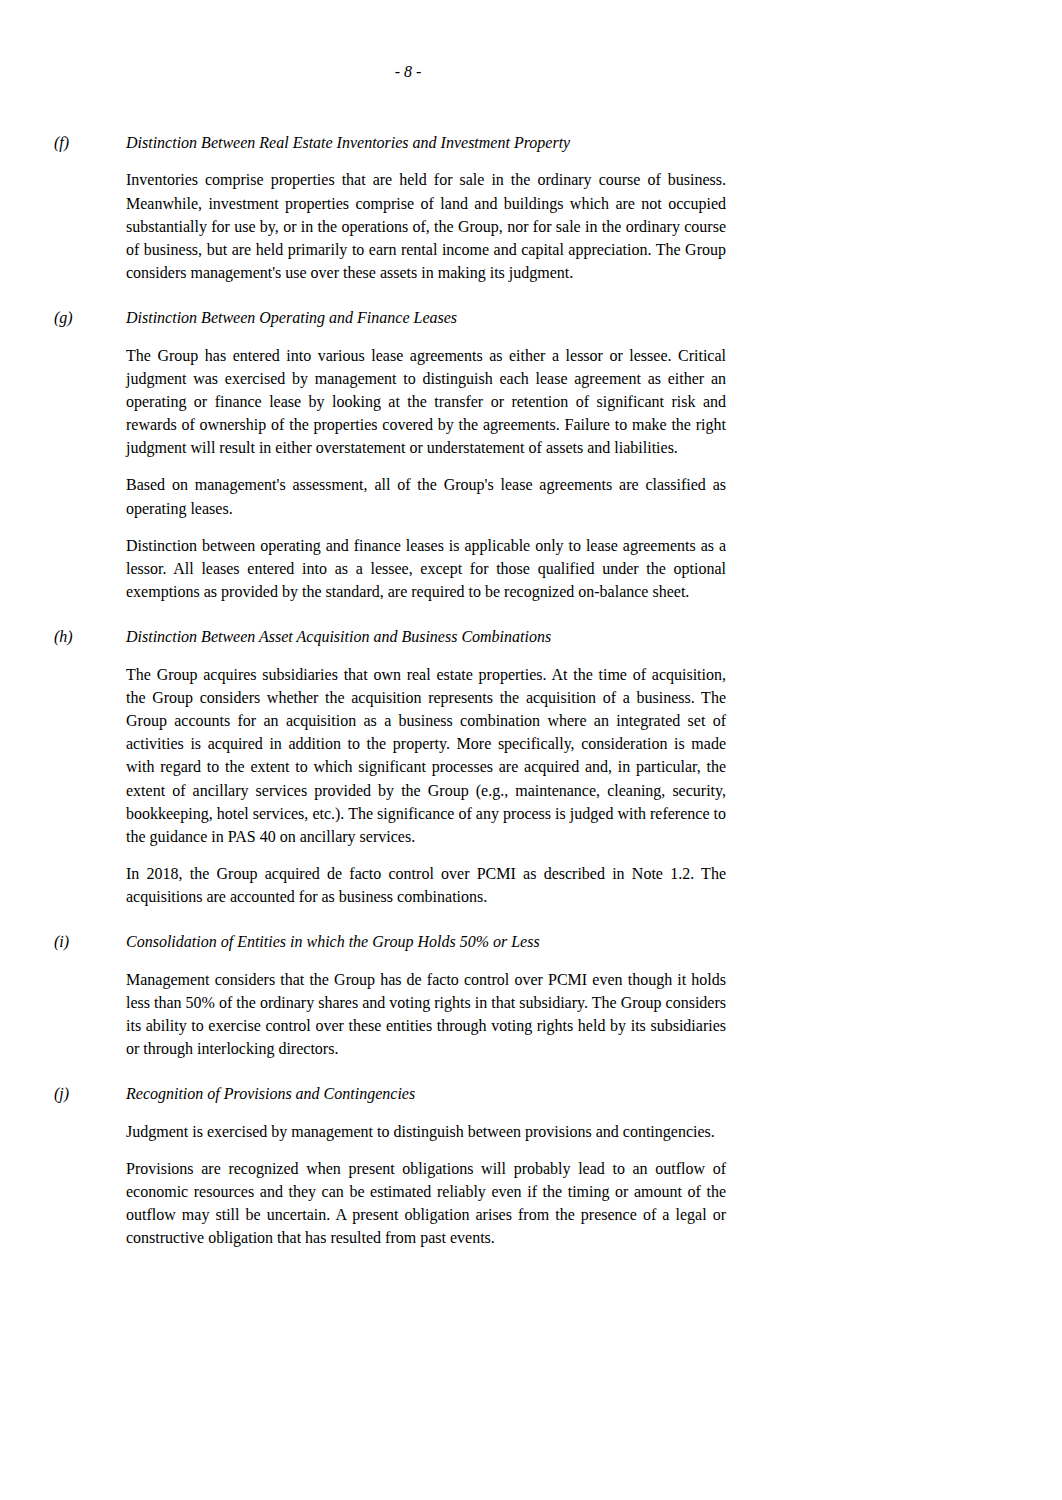- 8 -
(f) Distinction Between Real Estate Inventories and Investment Property
Inventories comprise properties that are held for sale in the ordinary course of business. Meanwhile, investment properties comprise of land and buildings which are not occupied substantially for use by, or in the operations of, the Group, nor for sale in the ordinary course of business, but are held primarily to earn rental income and capital appreciation. The Group considers management's use over these assets in making its judgment.
(g) Distinction Between Operating and Finance Leases
The Group has entered into various lease agreements as either a lessor or lessee. Critical judgment was exercised by management to distinguish each lease agreement as either an operating or finance lease by looking at the transfer or retention of significant risk and rewards of ownership of the properties covered by the agreements. Failure to make the right judgment will result in either overstatement or understatement of assets and liabilities.
Based on management's assessment, all of the Group's lease agreements are classified as operating leases.
Distinction between operating and finance leases is applicable only to lease agreements as a lessor. All leases entered into as a lessee, except for those qualified under the optional exemptions as provided by the standard, are required to be recognized on-balance sheet.
(h) Distinction Between Asset Acquisition and Business Combinations
The Group acquires subsidiaries that own real estate properties. At the time of acquisition, the Group considers whether the acquisition represents the acquisition of a business. The Group accounts for an acquisition as a business combination where an integrated set of activities is acquired in addition to the property. More specifically, consideration is made with regard to the extent to which significant processes are acquired and, in particular, the extent of ancillary services provided by the Group (e.g., maintenance, cleaning, security, bookkeeping, hotel services, etc.). The significance of any process is judged with reference to the guidance in PAS 40 on ancillary services.
In 2018, the Group acquired de facto control over PCMI as described in Note 1.2. The acquisitions are accounted for as business combinations.
(i) Consolidation of Entities in which the Group Holds 50% or Less
Management considers that the Group has de facto control over PCMI even though it holds less than 50% of the ordinary shares and voting rights in that subsidiary. The Group considers its ability to exercise control over these entities through voting rights held by its subsidiaries or through interlocking directors.
(j) Recognition of Provisions and Contingencies
Judgment is exercised by management to distinguish between provisions and contingencies.
Provisions are recognized when present obligations will probably lead to an outflow of economic resources and they can be estimated reliably even if the timing or amount of the outflow may still be uncertain. A present obligation arises from the presence of a legal or constructive obligation that has resulted from past events.